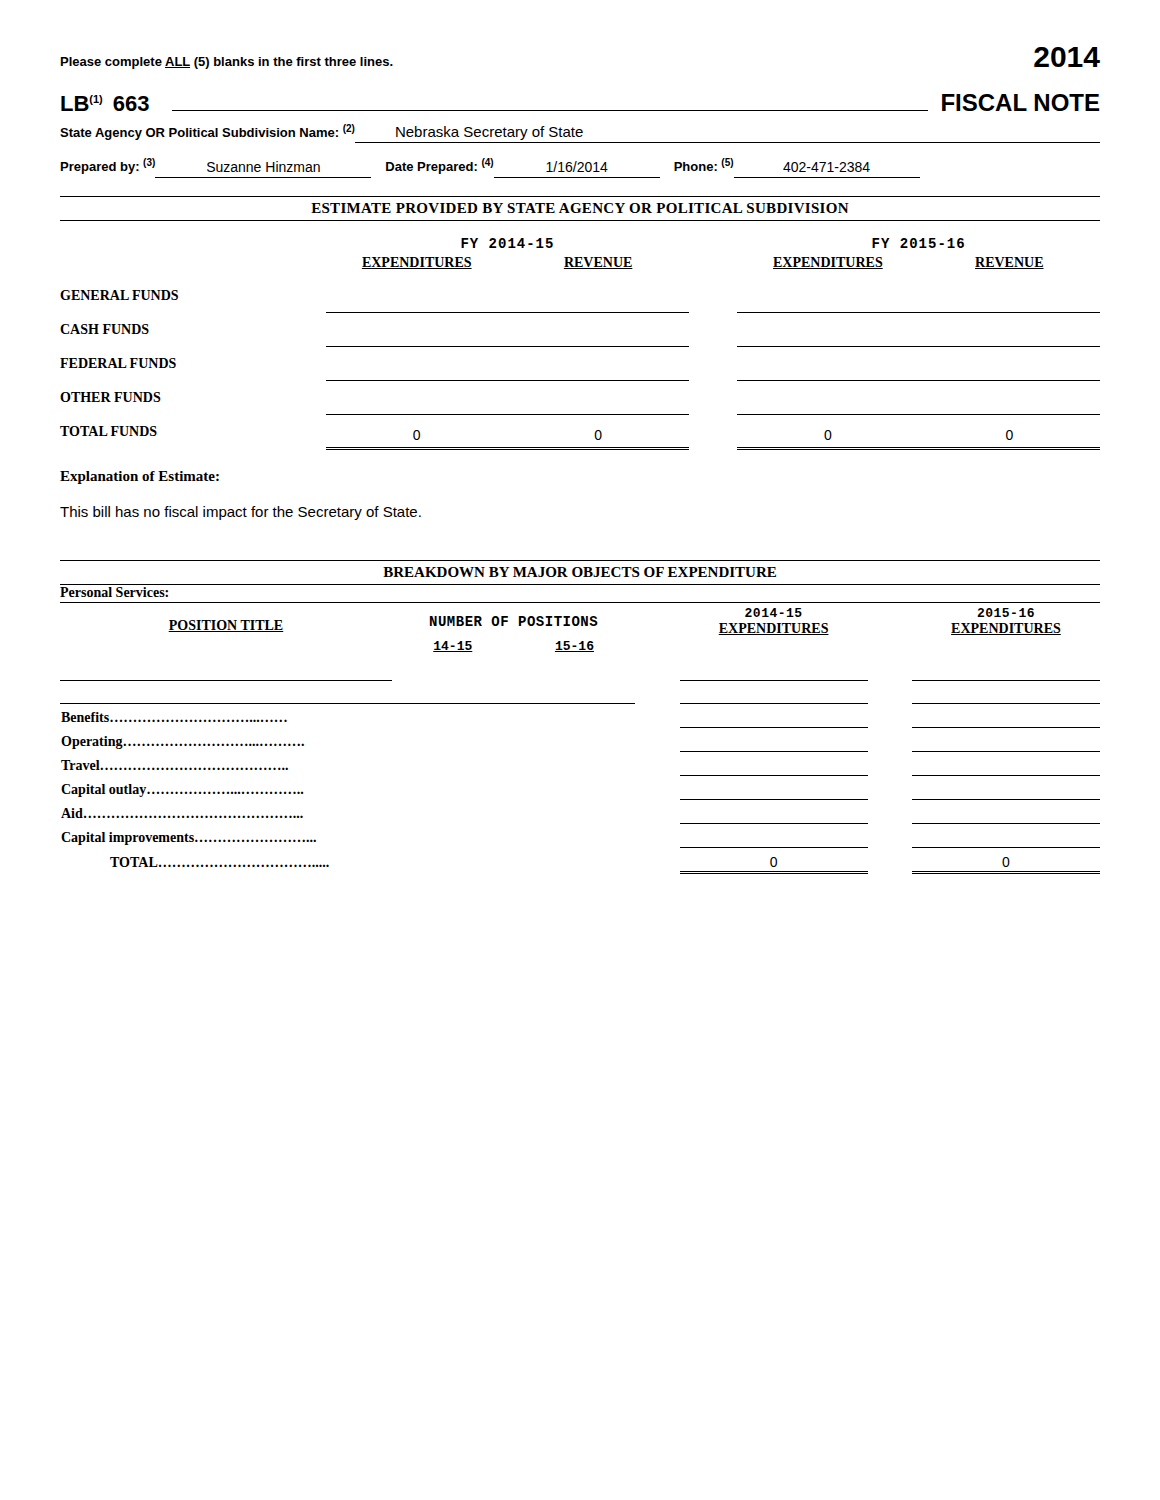Please complete ALL (5) blanks in the first three lines.
2014
LB(1)
663
FISCAL NOTE
State Agency OR Political Subdivision Name: (2)
Nebraska Secretary of State
Prepared by: (3)
Suzanne Hinzman
Date Prepared: (4)
1/16/2014
Phone: (5)
402-471-2384
ESTIMATE PROVIDED BY STATE AGENCY OR POLITICAL SUBDIVISION
| | FY 2014-15 | | FY 2015-16 |
| | EXPENDITURES | REVENUE | | EXPENDITURES | REVENUE |
| GENERAL FUNDS | | | | | |
| CASH FUNDS | | | | | |
| FEDERAL FUNDS | | | | | |
| OTHER FUNDS | | | | | |
| TOTAL FUNDS | 0 | 0 | | 0 | 0 |
Explanation of Estimate:
This bill has no fiscal impact for the Secretary of State.
BREAKDOWN BY MAJOR OBJECTS OF EXPENDITURE
Personal Services:
| POSITION TITLE | NUMBER OF POSITIONS | | 2014-15 EXPENDITURES | | 2015-16 EXPENDITURES |
| | 14-15 | 15-16 | | | | |
| Benefits…………………………...…… | | | | | | |
| Operating………………………...………. | | | | | | |
| Travel………………………………….. | | | | | | |
| Capital outlay………………...………….. | | | | | | |
| Aid………………………………………... | | | | | | |
| Capital improvements……………………... | | | | | | |
| TOTAL……………………………..... | | | | 0 | | 0 |